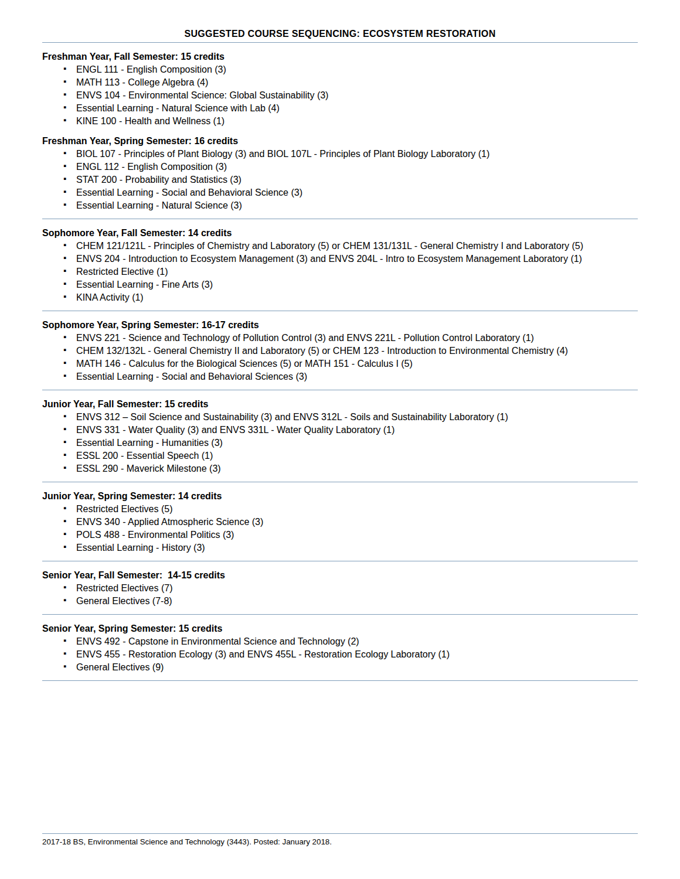Suggested Course Sequencing: Ecosystem Restoration
Freshman Year, Fall Semester: 15 credits
ENGL 111 - English Composition (3)
MATH 113 - College Algebra (4)
ENVS 104 - Environmental Science: Global Sustainability (3)
Essential Learning - Natural Science with Lab (4)
KINE 100 - Health and Wellness (1)
Freshman Year, Spring Semester: 16 credits
BIOL 107 - Principles of Plant Biology (3) and BIOL 107L - Principles of Plant Biology Laboratory (1)
ENGL 112 - English Composition (3)
STAT 200 - Probability and Statistics (3)
Essential Learning - Social and Behavioral Science (3)
Essential Learning - Natural Science (3)
Sophomore Year, Fall Semester: 14 credits
CHEM 121/121L - Principles of Chemistry and Laboratory (5) or CHEM 131/131L - General Chemistry I and Laboratory (5)
ENVS 204 - Introduction to Ecosystem Management (3) and ENVS 204L - Intro to Ecosystem Management Laboratory (1)
Restricted Elective (1)
Essential Learning - Fine Arts (3)
KINA Activity (1)
Sophomore Year, Spring Semester: 16-17 credits
ENVS 221 - Science and Technology of Pollution Control (3) and ENVS 221L - Pollution Control Laboratory (1)
CHEM 132/132L - General Chemistry II and Laboratory (5) or CHEM 123 - Introduction to Environmental Chemistry (4)
MATH 146 - Calculus for the Biological Sciences (5) or MATH 151 - Calculus I (5)
Essential Learning - Social and Behavioral Sciences (3)
Junior Year, Fall Semester: 15 credits
ENVS 312 – Soil Science and Sustainability (3) and ENVS 312L - Soils and Sustainability Laboratory (1)
ENVS 331 - Water Quality (3) and ENVS 331L - Water Quality Laboratory (1)
Essential Learning - Humanities (3)
ESSL 200 - Essential Speech (1)
ESSL 290 - Maverick Milestone (3)
Junior Year, Spring Semester: 14 credits
Restricted Electives (5)
ENVS 340 - Applied Atmospheric Science (3)
POLS 488 - Environmental Politics (3)
Essential Learning - History (3)
Senior Year, Fall Semester: 14-15 credits
Restricted Electives (7)
General Electives (7-8)
Senior Year, Spring Semester: 15 credits
ENVS 492 - Capstone in Environmental Science and Technology (2)
ENVS 455 - Restoration Ecology (3) and ENVS 455L - Restoration Ecology Laboratory (1)
General Electives (9)
2017-18 BS, Environmental Science and Technology (3443). Posted: January 2018.